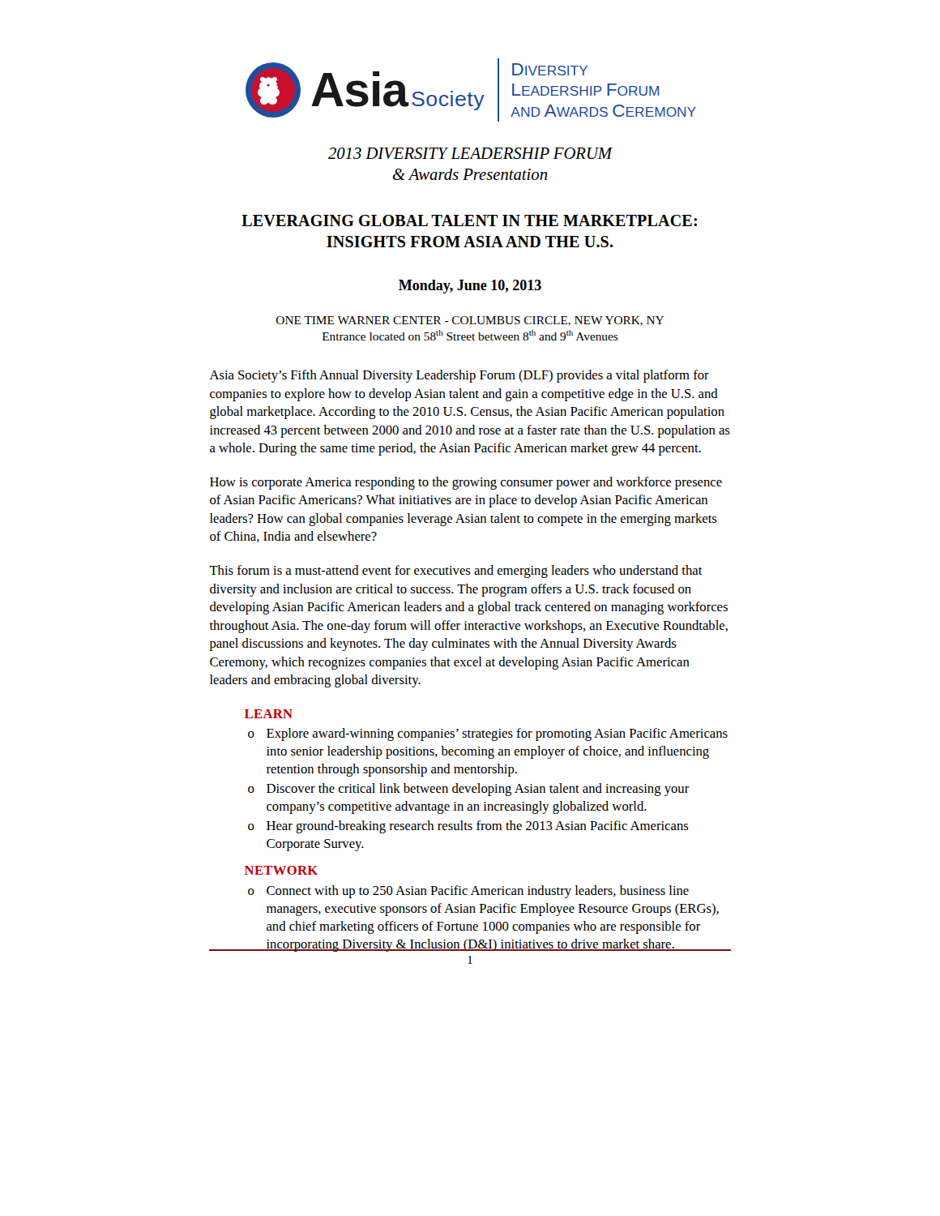Asia Society DIVERSITY LEADERSHIP FORUM AND AWARDS CEREMONY
2013 DIVERSITY LEADERSHIP FORUM& Awards Presentation
LEVERAGING GLOBAL TALENT IN THE MARKETPLACE:
INSIGHTS FROM ASIA AND THE U.S.
Monday, June 10, 2013
ONE TIME WARNER CENTER - COLUMBUS CIRCLE, NEW YORK, NY Entrance located on 58th Street between 8th and 9th Avenues
Asia Society’s Fifth Annual Diversity Leadership Forum (DLF) provides a vital platform for companies to explore how to develop Asian talent and gain a competitive edge in the U.S. and global marketplace. According to the 2010 U.S. Census, the Asian Pacific American population increased 43 percent between 2000 and 2010 and rose at a faster rate than the U.S. population as a whole. During the same time period, the Asian Pacific American market grew 44 percent.
How is corporate America responding to the growing consumer power and workforce presence of Asian Pacific Americans? What initiatives are in place to develop Asian Pacific American leaders? How can global companies leverage Asian talent to compete in the emerging markets of China, India and elsewhere?
This forum is a must-attend event for executives and emerging leaders who understand that diversity and inclusion are critical to success. The program offers a U.S. track focused on developing Asian Pacific American leaders and a global track centered on managing workforces throughout Asia. The one-day forum will offer interactive workshops, an Executive Roundtable, panel discussions and keynotes. The day culminates with the Annual Diversity Awards Ceremony, which recognizes companies that excel at developing Asian Pacific American leaders and embracing global diversity.
LEARN
Explore award-winning companies’ strategies for promoting Asian Pacific Americans into senior leadership positions, becoming an employer of choice, and influencing retention through sponsorship and mentorship.
Discover the critical link between developing Asian talent and increasing your company’s competitive advantage in an increasingly globalized world.
Hear ground-breaking research results from the 2013 Asian Pacific Americans Corporate Survey.
NETWORK
Connect with up to 250 Asian Pacific American industry leaders, business line managers, executive sponsors of Asian Pacific Employee Resource Groups (ERGs), and chief marketing officers of Fortune 1000 companies who are responsible for incorporating Diversity & Inclusion (D&I) initiatives to drive market share.
1